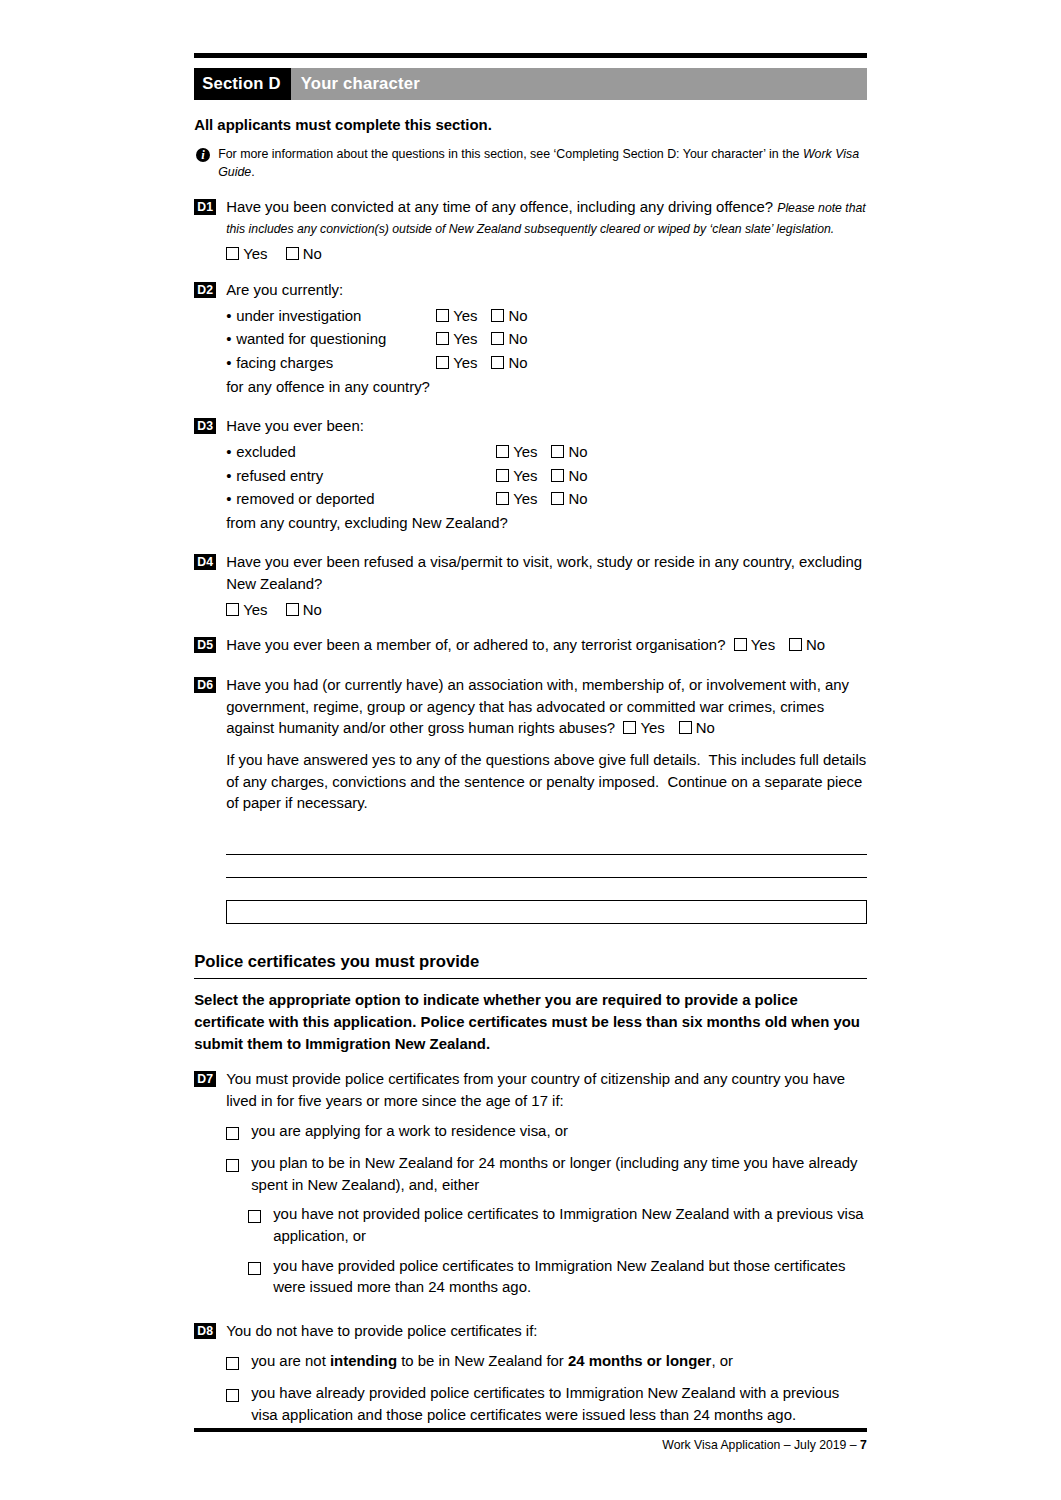Section D
Your character
All applicants must complete this section.
i
For more information about the questions in this section, see ‘Completing Section D: Your character’ in the Work Visa Guide.
D1
Have you been convicted at any time of any offence, including any driving offence? Please note that this includes any conviction(s) outside of New Zealand subsequently cleared or wiped by ‘clean slate’ legislation.
Yes No
D2
Are you currently:
•under investigation Yes No
•wanted for questioning Yes No
•facing charges Yes No
for any offence in any country?
D3
Have you ever been:
•excluded Yes No
•refused entry Yes No
•removed or deported Yes No
from any country, excluding New Zealand?
D4
Have you ever been refused a visa/permit to visit, work, study or reside in any country, excluding New Zealand?
Yes No
D5
Have you ever been a member of, or adhered to, any terrorist organisation? Yes No
D6
Have you had (or currently have) an association with, membership of, or involvement with, any government, regime, group or agency that has advocated or committed war crimes, crimes against humanity and/or other gross human rights abuses? Yes No
If you have answered yes to any of the questions above give full details. This includes full details of any charges, convictions and the sentence or penalty imposed. Continue on a separate piece of paper if necessary.
Police certificates you must provide
Select the appropriate option to indicate whether you are required to provide a police certificate with this application. Police certificates must be less than six months old when you submit them to Immigration New Zealand.
D7
You must provide police certificates from your country of citizenship and any country you have lived in for five years or more since the age of 17 if:
you are applying for a work to residence visa, or
you plan to be in New Zealand for 24 months or longer (including any time you have already spent in New Zealand), and, either
you have not provided police certificates to Immigration New Zealand with a previous visa application, or
you have provided police certificates to Immigration New Zealand but those certificates were issued more than 24 months ago.
D8
You do not have to provide police certificates if:
you are not intending to be in New Zealand for 24 months or longer, or
you have already provided police certificates to Immigration New Zealand with a previous visa application and those police certificates were issued less than 24 months ago.
Work Visa Application – July 2019 – 7